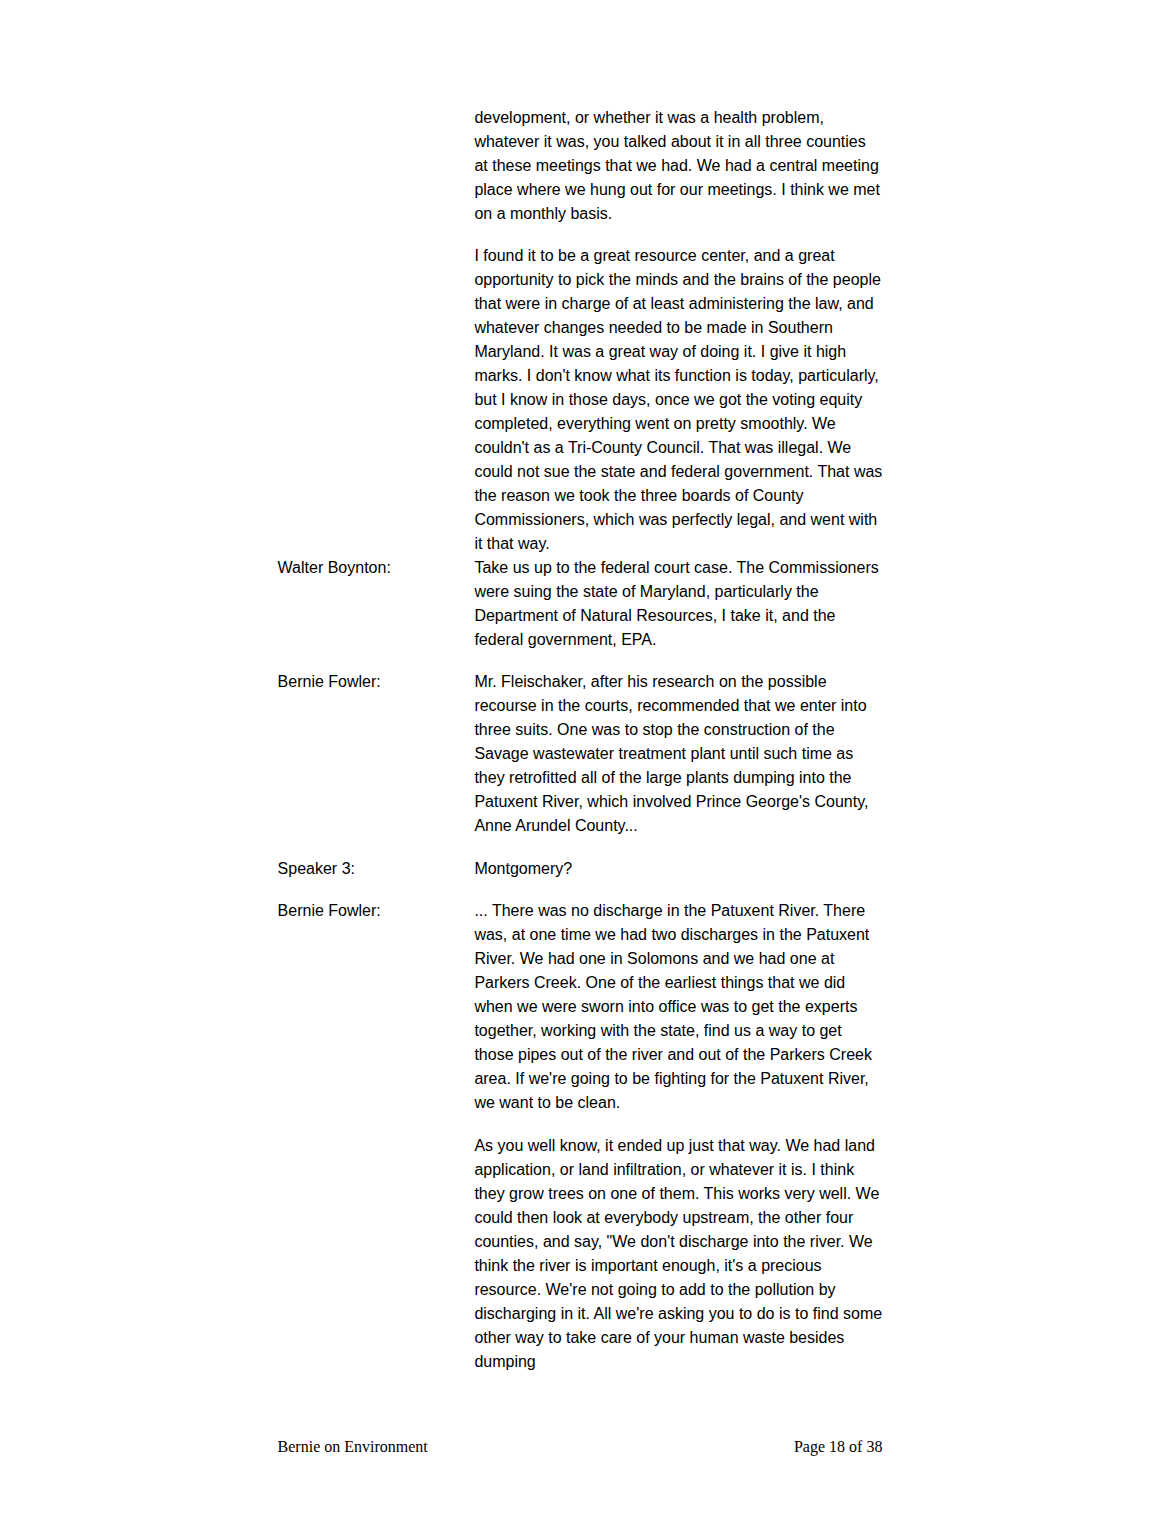development, or whether it was a health problem, whatever it was, you talked about it in all three counties at these meetings that we had. We had a central meeting place where we hung out for our meetings. I think we met on a monthly basis.
I found it to be a great resource center, and a great opportunity to pick the minds and the brains of the people that were in charge of at least administering the law, and whatever changes needed to be made in Southern Maryland. It was a great way of doing it. I give it high marks. I don't know what its function is today, particularly, but I know in those days, once we got the voting equity completed, everything went on pretty smoothly. We couldn't as a Tri-County Council. That was illegal. We could not sue the state and federal government. That was the reason we took the three boards of County Commissioners, which was perfectly legal, and went with it that way.
Walter Boynton:
Take us up to the federal court case. The Commissioners were suing the state of Maryland, particularly the Department of Natural Resources, I take it, and the federal government, EPA.
Bernie Fowler:
Mr. Fleischaker, after his research on the possible recourse in the courts, recommended that we enter into three suits. One was to stop the construction of the Savage wastewater treatment plant until such time as they retrofitted all of the large plants dumping into the Patuxent River, which involved Prince George's County, Anne Arundel County...
Speaker 3:
Montgomery?
Bernie Fowler:
... There was no discharge in the Patuxent River. There was, at one time we had two discharges in the Patuxent River. We had one in Solomons and we had one at Parkers Creek. One of the earliest things that we did when we were sworn into office was to get the experts together, working with the state, find us a way to get those pipes out of the river and out of the Parkers Creek area. If we're going to be fighting for the Patuxent River, we want to be clean.
As you well know, it ended up just that way. We had land application, or land infiltration, or whatever it is. I think they grow trees on one of them. This works very well. We could then look at everybody upstream, the other four counties, and say, "We don't discharge into the river. We think the river is important enough, it's a precious resource. We're not going to add to the pollution by discharging in it. All we're asking you to do is to find some other way to take care of your human waste besides dumping
Bernie on Environment Page 18 of 38